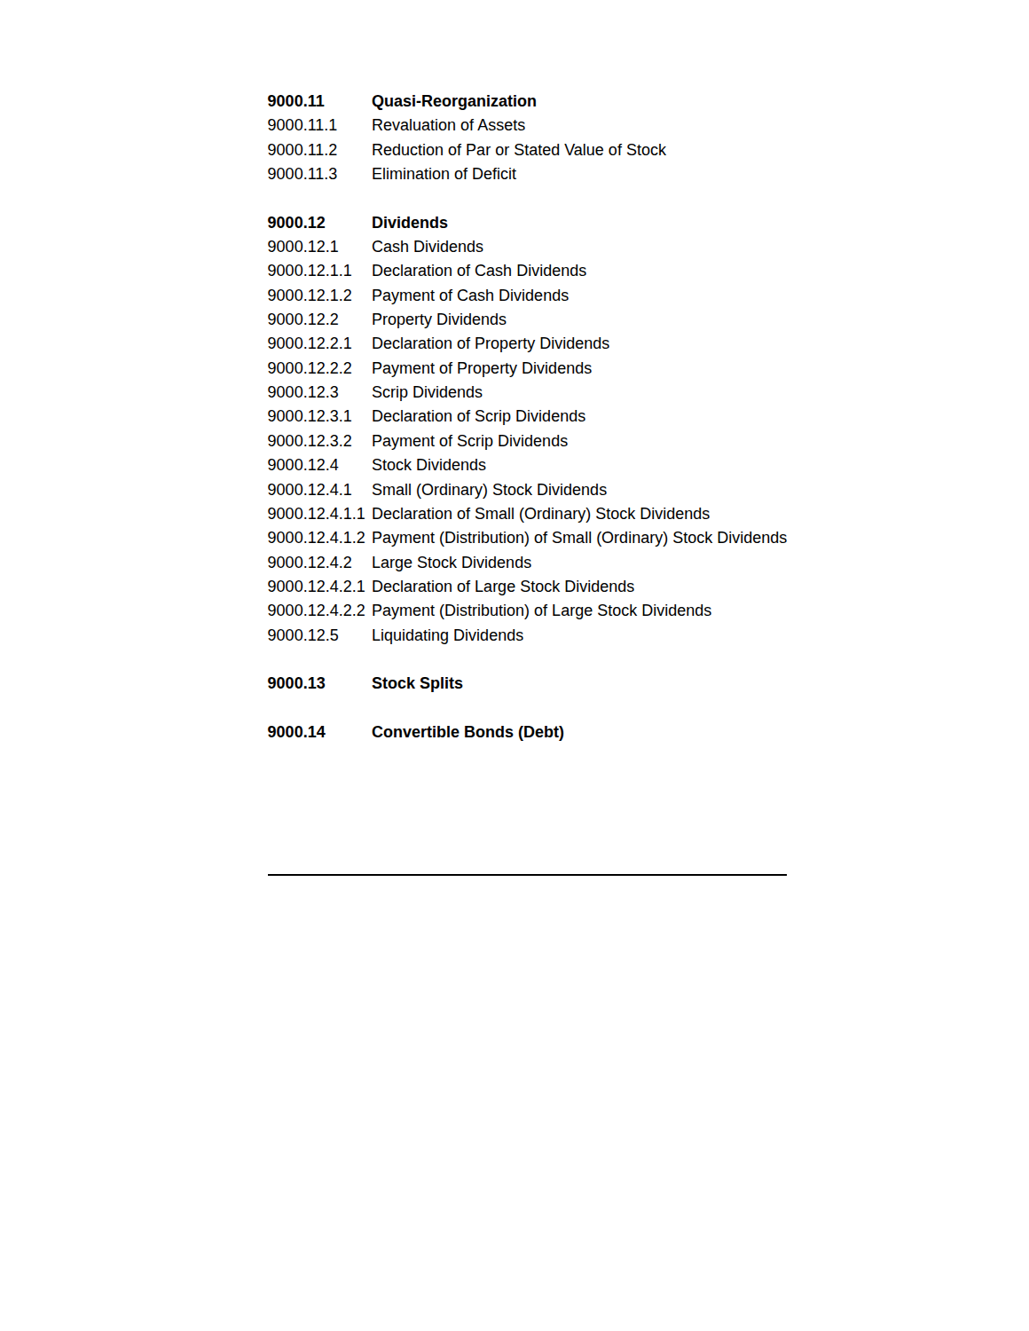| 9000.11 | Quasi-Reorganization |
| 9000.11.1 | Revaluation of Assets |
| 9000.11.2 | Reduction of Par or Stated Value of Stock |
| 9000.11.3 | Elimination of Deficit |
| 9000.12 | Dividends |
| 9000.12.1 | Cash Dividends |
| 9000.12.1.1 | Declaration of Cash Dividends |
| 9000.12.1.2 | Payment of Cash Dividends |
| 9000.12.2 | Property Dividends |
| 9000.12.2.1 | Declaration of Property Dividends |
| 9000.12.2.2 | Payment of Property Dividends |
| 9000.12.3 | Scrip Dividends |
| 9000.12.3.1 | Declaration of Scrip Dividends |
| 9000.12.3.2 | Payment of Scrip Dividends |
| 9000.12.4 | Stock Dividends |
| 9000.12.4.1 | Small (Ordinary) Stock Dividends |
| 9000.12.4.1.1 | Declaration of Small (Ordinary) Stock Dividends |
| 9000.12.4.1.2 | Payment (Distribution) of Small (Ordinary) Stock Dividends |
| 9000.12.4.2 | Large Stock Dividends |
| 9000.12.4.2.1 | Declaration of Large Stock Dividends |
| 9000.12.4.2.2 | Payment (Distribution) of Large Stock Dividends |
| 9000.12.5 | Liquidating Dividends |
| 9000.13 | Stock Splits |
| 9000.14 | Convertible Bonds (Debt) |